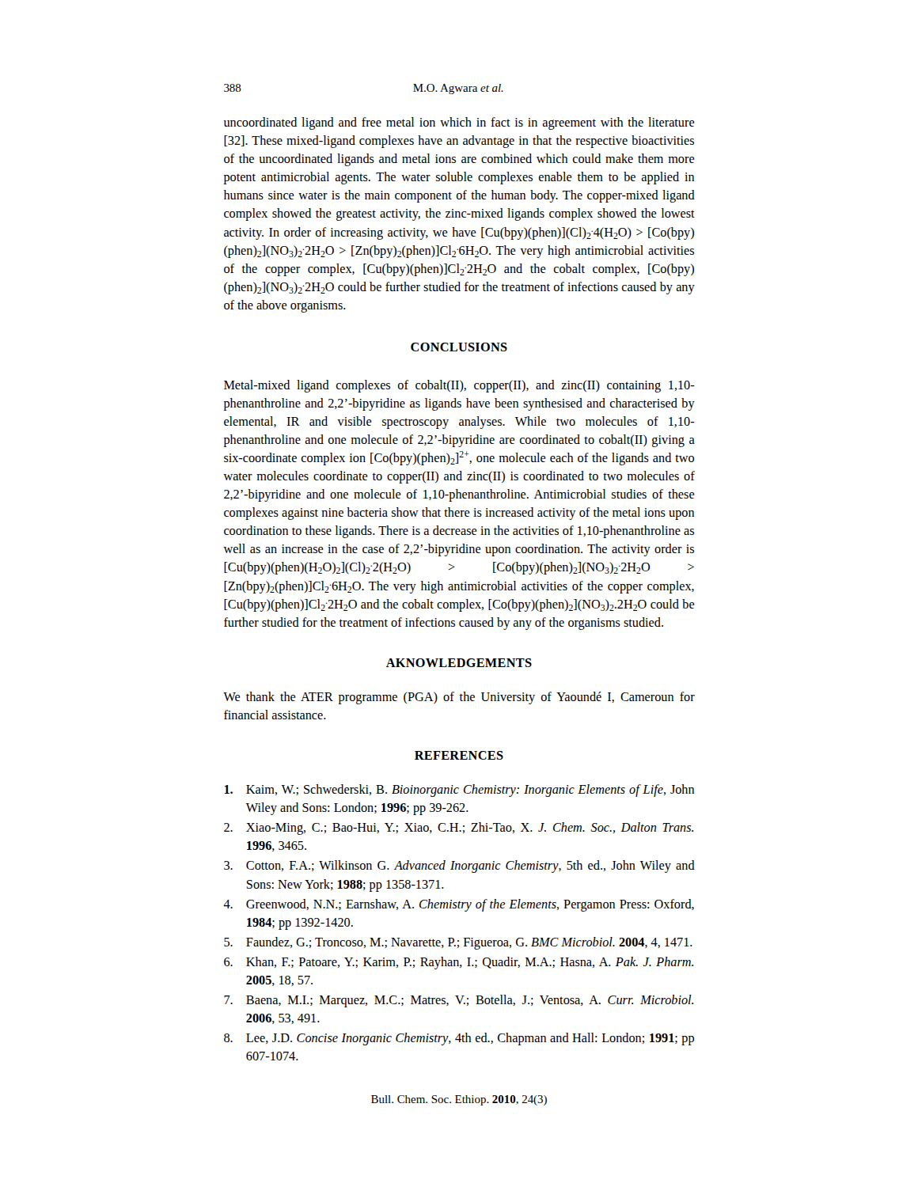388 M.O. Agwara et al.
uncoordinated ligand and free metal ion which in fact is in agreement with the literature [32]. These mixed-ligand complexes have an advantage in that the respective bioactivities of the uncoordinated ligands and metal ions are combined which could make them more potent antimicrobial agents. The water soluble complexes enable them to be applied in humans since water is the main component of the human body. The copper-mixed ligand complex showed the greatest activity, the zinc-mixed ligands complex showed the lowest activity. In order of increasing activity, we have [Cu(bpy)(phen)](Cl)2.4(H2O) > [Co(bpy)(phen)2](NO3)2.2H2O > [Zn(bpy)2(phen)]Cl2.6H2O. The very high antimicrobial activities of the copper complex, [Cu(bpy)(phen)]Cl2.2H2O and the cobalt complex, [Co(bpy)(phen)2](NO3)2.2H2O could be further studied for the treatment of infections caused by any of the above organisms.
CONCLUSIONS
Metal-mixed ligand complexes of cobalt(II), copper(II), and zinc(II) containing 1,10-phenanthroline and 2,2’-bipyridine as ligands have been synthesised and characterised by elemental, IR and visible spectroscopy analyses. While two molecules of 1,10-phenanthroline and one molecule of 2,2’-bipyridine are coordinated to cobalt(II) giving a six-coordinate complex ion [Co(bpy)(phen)2]2+, one molecule each of the ligands and two water molecules coordinate to copper(II) and zinc(II) is coordinated to two molecules of 2,2’-bipyridine and one molecule of 1,10-phenanthroline. Antimicrobial studies of these complexes against nine bacteria show that there is increased activity of the metal ions upon coordination to these ligands. There is a decrease in the activities of 1,10-phenanthroline as well as an increase in the case of 2,2’-bipyridine upon coordination. The activity order is [Cu(bpy)(phen)(H2O)2](Cl)2.2(H2O) > [Co(bpy)(phen)2](NO3)2.2H2O > [Zn(bpy)2(phen)]Cl2.6H2O. The very high antimicrobial activities of the copper complex, [Cu(bpy)(phen)]Cl2.2H2O and the cobalt complex, [Co(bpy)(phen)2](NO3)2.2H2O could be further studied for the treatment of infections caused by any of the organisms studied.
AKNOWLEDGEMENTS
We thank the ATER programme (PGA) of the University of Yaoundé I, Cameroun for financial assistance.
REFERENCES
1. Kaim, W.; Schwederski, B. Bioinorganic Chemistry: Inorganic Elements of Life, John Wiley and Sons: London; 1996; pp 39-262.
2. Xiao-Ming, C.; Bao-Hui, Y.; Xiao, C.H.; Zhi-Tao, X. J. Chem. Soc., Dalton Trans. 1996, 3465.
3. Cotton, F.A.; Wilkinson G. Advanced Inorganic Chemistry, 5th ed., John Wiley and Sons: New York; 1988; pp 1358-1371.
4. Greenwood, N.N.; Earnshaw, A. Chemistry of the Elements, Pergamon Press: Oxford, 1984; pp 1392-1420.
5. Faundez, G.; Troncoso, M.; Navarette, P.; Figueroa, G. BMC Microbiol. 2004, 4, 1471.
6. Khan, F.; Patoare, Y.; Karim, P.; Rayhan, I.; Quadir, M.A.; Hasna, A. Pak. J. Pharm. 2005, 18, 57.
7. Baena, M.I.; Marquez, M.C.; Matres, V.; Botella, J.; Ventosa, A. Curr. Microbiol. 2006, 53, 491.
8. Lee, J.D. Concise Inorganic Chemistry, 4th ed., Chapman and Hall: London; 1991; pp 607-1074.
Bull. Chem. Soc. Ethiop. 2010, 24(3)